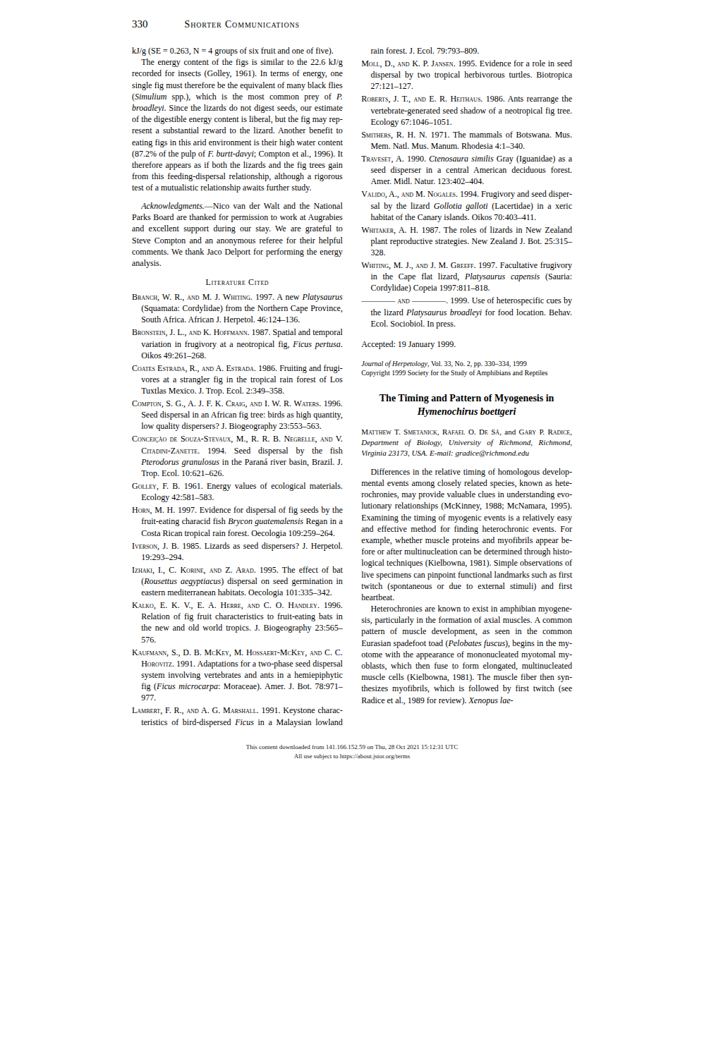330
Shorter Communications
kJ/g (SE = 0.263, N = 4 groups of six fruit and one of five).
The energy content of the figs is similar to the 22.6 kJ/g recorded for insects (Golley, 1961). In terms of energy, one single fig must therefore be the equivalent of many black flies (Simulium spp.), which is the most common prey of P. broadleyi. Since the lizards do not digest seeds, our estimate of the digestible energy content is liberal, but the fig may represent a substantial reward to the lizard. Another benefit to eating figs in this arid environment is their high water content (87.2% of the pulp of F. burtt-davyi; Compton et al., 1996). It therefore appears as if both the lizards and the fig trees gain from this feeding-dispersal relationship, although a rigorous test of a mutualistic relationship awaits further study.
Acknowledgments.—Nico van der Walt and the National Parks Board are thanked for permission to work at Augrabies and excellent support during our stay. We are grateful to Steve Compton and an anonymous referee for their helpful comments. We thank Jaco Delport for performing the energy analysis.
Literature Cited
Branch, W. R., and M. J. Whiting. 1997. A new Platysaurus (Squamata: Cordylidae) from the Northern Cape Province, South Africa. African J. Herpetol. 46:124–136.
Bronstein, J. L., and K. Hoffmann. 1987. Spatial and temporal variation in frugivory at a neotropical fig, Ficus pertusa. Oikos 49:261–268.
Coates Estrada, R., and A. Estrada. 1986. Fruiting and frugivores at a strangler fig in the tropical rain forest of Los Tuxtlas Mexico. J. Trop. Ecol. 2:349–358.
Compton, S. G., A. J. F. K. Craig, and I. W. R. Waters. 1996. Seed dispersal in an African fig tree: birds as high quantity, low quality dispersers? J. Biogeography 23:553–563.
Conceição de Souza-Stevaux, M., R. R. B. Negrelle, and V. Citadini-Zanette. 1994. Seed dispersal by the fish Pterodorus granulosus in the Paraná river basin, Brazil. J. Trop. Ecol. 10:621–626.
Golley, F. B. 1961. Energy values of ecological materials. Ecology 42:581–583.
Horn, M. H. 1997. Evidence for dispersal of fig seeds by the fruit-eating characid fish Brycon guatemalensis Regan in a Costa Rican tropical rain forest. Oecologia 109:259–264.
Iverson, J. B. 1985. Lizards as seed dispersers? J. Herpetol. 19:293–294.
Izhaki, I., C. Korine, and Z. Arad. 1995. The effect of bat (Rousettus aegyptiacus) dispersal on seed germination in eastern mediterranean habitats. Oecologia 101:335–342.
Kalko, E. K. V., E. A. Herre, and C. O. Handley. 1996. Relation of fig fruit characteristics to fruit-eating bats in the new and old world tropics. J. Biogeography 23:565–576.
Kaufmann, S., D. B. McKey, M. Hossaert-McKey, and C. C. Horovitz. 1991. Adaptations for a two-phase seed dispersal system involving vertebrates and ants in a hemiepiphytic fig (Ficus microcarpa: Moraceae). Amer. J. Bot. 78:971–977.
Lambert, F. R., and A. G. Marshall. 1991. Keystone characteristics of bird-dispersed Ficus in a Malaysian lowland rain forest. J. Ecol. 79:793–809.
Moll, D., and K. P. Jansen. 1995. Evidence for a role in seed dispersal by two tropical herbivorous turtles. Biotropica 27:121–127.
Roberts, J. T., and E. R. Heithaus. 1986. Ants rearrange the vertebrate-generated seed shadow of a neotropical fig tree. Ecology 67:1046–1051.
Smithers, R. H. N. 1971. The mammals of Botswana. Mus. Mem. Natl. Mus. Manum. Rhodesia 4:1–340.
Traveset, A. 1990. Ctenosaura similis Gray (Iguanidae) as a seed disperser in a central American deciduous forest. Amer. Midl. Natur. 123:402–404.
Valido, A., and M. Nogales. 1994. Frugivory and seed dispersal by the lizard Gollotia galloti (Lacertidae) in a xeric habitat of the Canary islands. Oikos 70:403–411.
Whitaker, A. H. 1987. The roles of lizards in New Zealand plant reproductive strategies. New Zealand J. Bot. 25:315–328.
Whiting, M. J., and J. M. Greeff. 1997. Facultative frugivory in the Cape flat lizard, Platysaurus capensis (Sauria: Cordylidae) Copeia 1997:811–818.
———— and ————. 1999. Use of heterospecific cues by the lizard Platysaurus broadleyi for food location. Behav. Ecol. Sociobiol. In press.
Accepted: 19 January 1999.
Journal of Herpetology, Vol. 33, No. 2, pp. 330–334, 1999
Copyright 1999 Society for the Study of Amphibians and Reptiles
The Timing and Pattern of Myogenesis in Hymenochirus boettgeri
Matthew T. Smetanick, Rafael O. De Sá, and Gary P. Radice, Department of Biology, University of Richmond, Richmond, Virginia 23173, USA. E-mail: gradice@richmond.edu
Differences in the relative timing of homologous developmental events among closely related species, known as heterochronies, may provide valuable clues in understanding evolutionary relationships (McKinney, 1988; McNamara, 1995). Examining the timing of myogenic events is a relatively easy and effective method for finding heterochronic events. For example, whether muscle proteins and myofibrils appear before or after multinucleation can be determined through histological techniques (Kielbowna, 1981). Simple observations of live specimens can pinpoint functional landmarks such as first twitch (spontaneous or due to external stimuli) and first heartbeat.
Heterochronies are known to exist in amphibian myogenesis, particularly in the formation of axial muscles. A common pattern of muscle development, as seen in the common Eurasian spadefoot toad (Pelobates fuscus), begins in the myotome with the appearance of mononucleated myotomal myoblasts, which then fuse to form elongated, multinucleated muscle cells (Kielbowna, 1981). The muscle fiber then synthesizes myofibrils, which is followed by first twitch (see Radice et al., 1989 for review). Xenopus lae-
This content downloaded from 141.166.152.59 on Thu, 28 Oct 2021 15:12:31 UTC
All use subject to https://about.jstor.org/terms